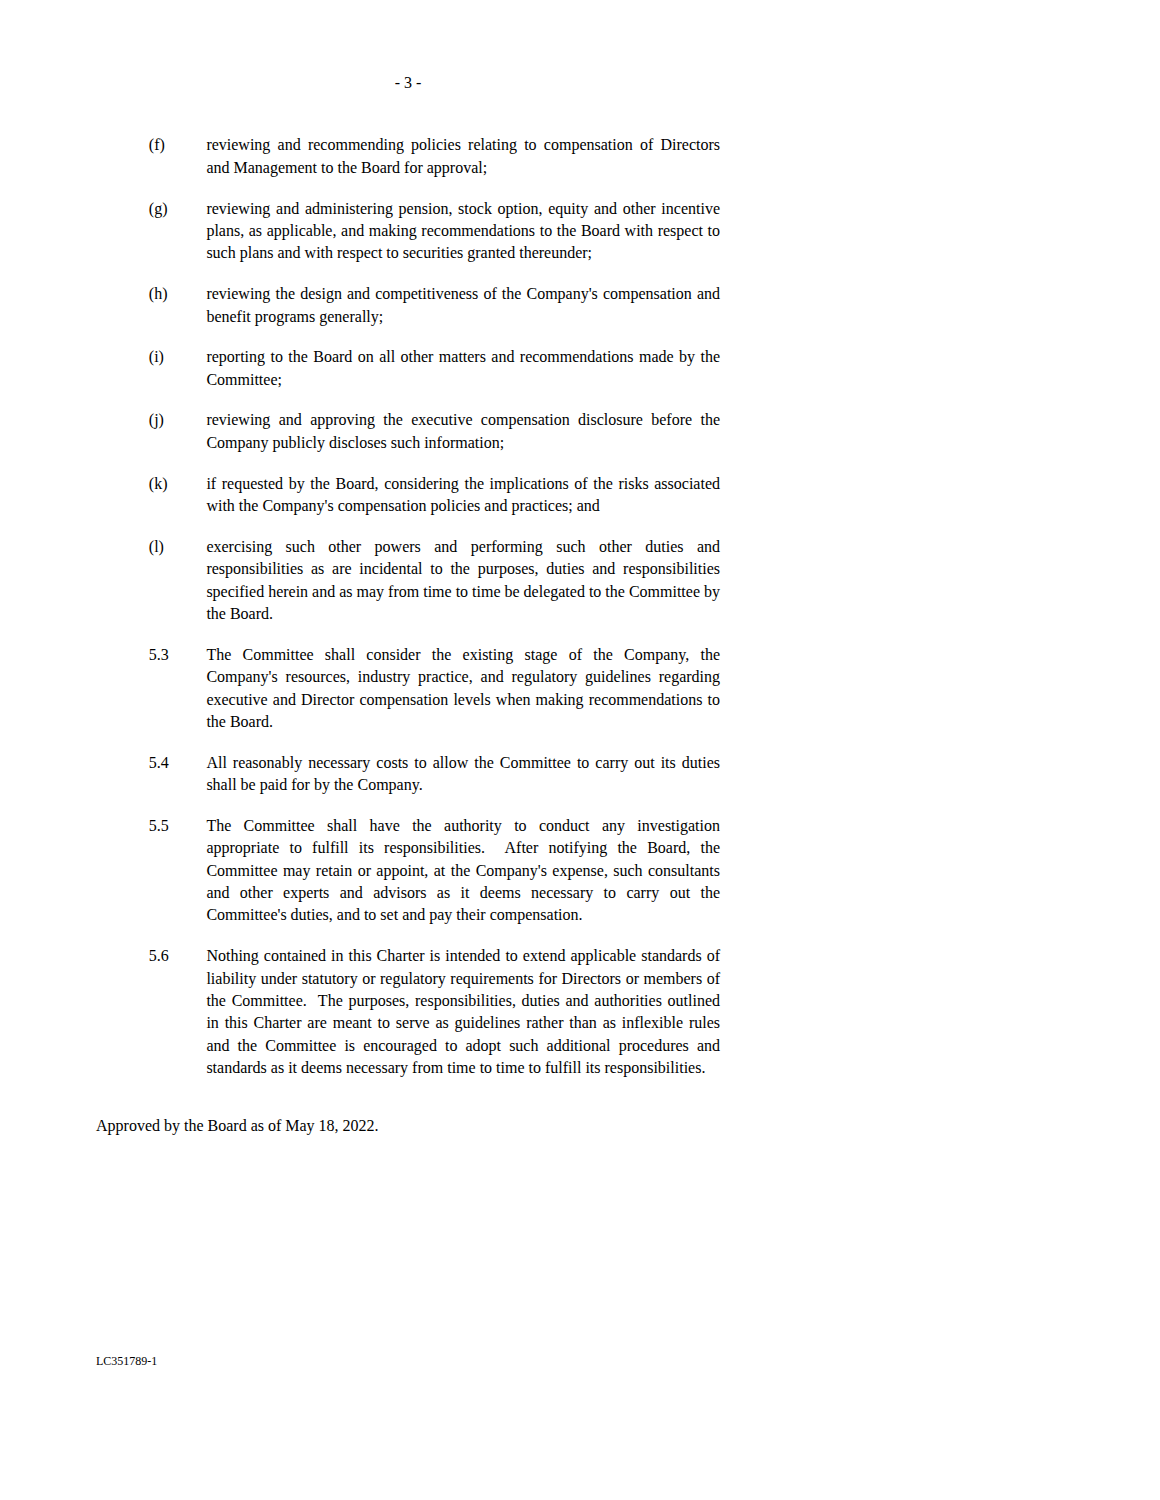- 3 -
(f)
reviewing and recommending policies relating to compensation of Directors and Management to the Board for approval;
(g)
reviewing and administering pension, stock option, equity and other incentive plans, as applicable, and making recommendations to the Board with respect to such plans and with respect to securities granted thereunder;
(h)
reviewing the design and competitiveness of the Company's compensation and benefit programs generally;
(i)
reporting to the Board on all other matters and recommendations made by the Committee;
(j)
reviewing and approving the executive compensation disclosure before the Company publicly discloses such information;
(k)
if requested by the Board, considering the implications of the risks associated with the Company's compensation policies and practices; and
(l)
exercising such other powers and performing such other duties and responsibilities as are incidental to the purposes, duties and responsibilities specified herein and as may from time to time be delegated to the Committee by the Board.
5.3
The Committee shall consider the existing stage of the Company, the Company's resources, industry practice, and regulatory guidelines regarding executive and Director compensation levels when making recommendations to the Board.
5.4
All reasonably necessary costs to allow the Committee to carry out its duties shall be paid for by the Company.
5.5
The Committee shall have the authority to conduct any investigation appropriate to fulfill its responsibilities. After notifying the Board, the Committee may retain or appoint, at the Company's expense, such consultants and other experts and advisors as it deems necessary to carry out the Committee's duties, and to set and pay their compensation.
5.6
Nothing contained in this Charter is intended to extend applicable standards of liability under statutory or regulatory requirements for Directors or members of the Committee. The purposes, responsibilities, duties and authorities outlined in this Charter are meant to serve as guidelines rather than as inflexible rules and the Committee is encouraged to adopt such additional procedures and standards as it deems necessary from time to time to fulfill its responsibilities.
Approved by the Board as of May 18, 2022.
LC351789-1